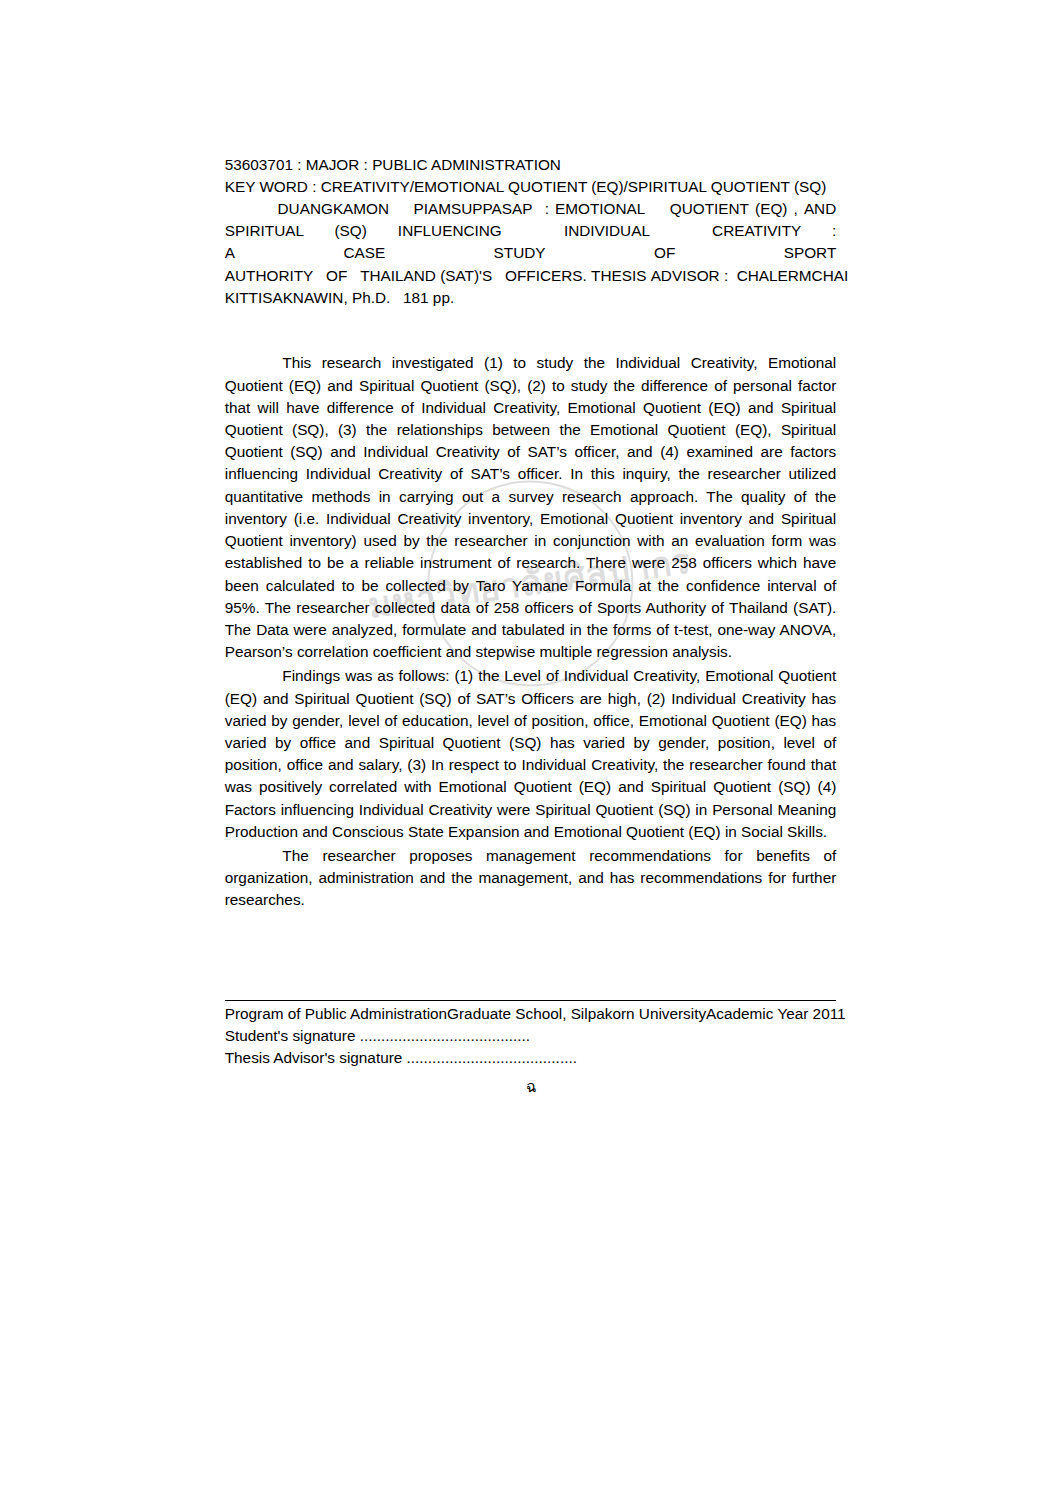มหาวิทยาลัยศิลปากร
53603701 : MAJOR : PUBLIC ADMINISTRATION
KEY WORD : CREATIVITY/EMOTIONAL QUOTIENT (EQ)/SPIRITUAL QUOTIENT (SQ)
DUANGKAMON PIAMSUPPASAP : EMOTIONAL QUOTIENT (EQ) , AND SPIRITUAL (SQ) INFLUENCING INDIVIDUAL CREATIVITY : A CASE STUDY OF SPORT AUTHORITY OF THAILAND (SAT)'S OFFICERS. THESIS ADVISOR : CHALERMCHAI KITTISAKNAWIN, Ph.D. 181 pp.
This research investigated (1) to study the Individual Creativity, Emotional Quotient (EQ) and Spiritual Quotient (SQ), (2) to study the difference of personal factor that will have difference of Individual Creativity, Emotional Quotient (EQ) and Spiritual Quotient (SQ), (3) the relationships between the Emotional Quotient (EQ), Spiritual Quotient (SQ) and Individual Creativity of SAT’s officer, and (4) examined are factors influencing Individual Creativity of SAT’s officer. In this inquiry, the researcher utilized quantitative methods in carrying out a survey research approach. The quality of the inventory (i.e. Individual Creativity inventory, Emotional Quotient inventory and Spiritual Quotient inventory) used by the researcher in conjunction with an evaluation form was established to be a reliable instrument of research. There were 258 officers which have been calculated to be collected by Taro Yamane Formula at the confidence interval of 95%. The researcher collected data of 258 officers of Sports Authority of Thailand (SAT). The Data were analyzed, formulate and tabulated in the forms of t-test, one-way ANOVA, Pearson’s correlation coefficient and stepwise multiple regression analysis.
Findings was as follows: (1) the Level of Individual Creativity, Emotional Quotient (EQ) and Spiritual Quotient (SQ) of SAT’s Officers are high, (2) Individual Creativity has varied by gender, level of education, level of position, office, Emotional Quotient (EQ) has varied by office and Spiritual Quotient (SQ) has varied by gender, position, level of position, office and salary, (3) In respect to Individual Creativity, the researcher found that was positively correlated with Emotional Quotient (EQ) and Spiritual Quotient (SQ) (4) Factors influencing Individual Creativity were Spiritual Quotient (SQ) in Personal Meaning Production and Conscious State Expansion and Emotional Quotient (EQ) in Social Skills.
The researcher proposes management recommendations for benefits of organization, administration and the management, and has recommendations for further researches.
Program of Public Administration Graduate School, Silpakorn University Academic Year 2011
Student's signature ........................................
Thesis Advisor's signature ........................................
ฉ